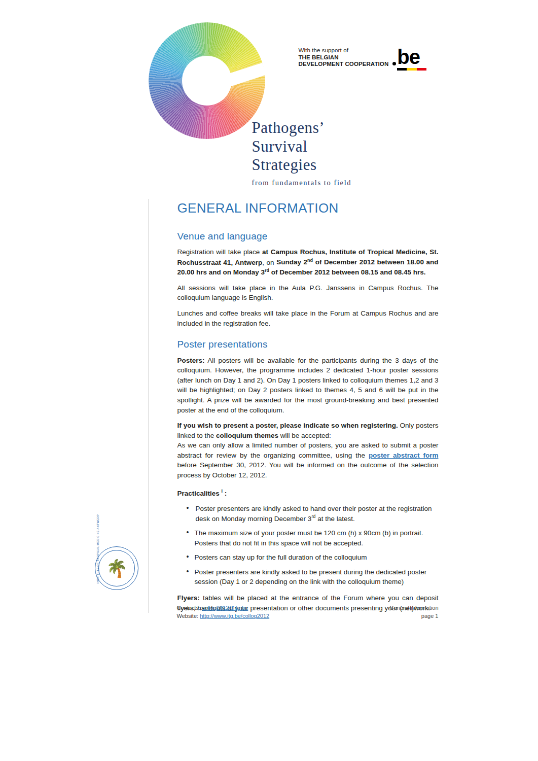With the support of
THE BELGIAN
DEVELOPMENT COOPERATION
be
Pathogens’
Survival
Strategies
from fundamentals to field
GENERAL INFORMATION
Venue and language
Registration will take place at Campus Rochus, Institute of Tropical Medicine, St. Rochusstraat 41, Antwerp, on Sunday 2nd of December 2012 between 18.00 and 20.00 hrs and on Monday 3rd of December 2012 between 08.15 and 08.45 hrs.
All sessions will take place in the Aula P.G. Janssens in Campus Rochus. The colloquium language is English.
Lunches and coffee breaks will take place in the Forum at Campus Rochus and are included in the registration fee.
Poster presentations
Posters: All posters will be available for the participants during the 3 days of the colloquium. However, the programme includes 2 dedicated 1-hour poster sessions (after lunch on Day 1 and 2). On Day 1 posters linked to colloquium themes 1,2 and 3 will be highlighted; on Day 2 posters linked to themes 4, 5 and 6 will be put in the spotlight. A prize will be awarded for the most ground-breaking and best presented poster at the end of the colloquium.
If you wish to present a poster, please indicate so when registering. Only posters linked to the colloquium themes will be accepted:
As we can only allow a limited number of posters, you are asked to submit a poster abstract for review by the organizing committee, using the poster abstract form before September 30, 2012. You will be informed on the outcome of the selection process by October 12, 2012.
Practicalities i :
Poster presenters are kindly asked to hand over their poster at the registration desk on Monday morning December 3rd at the latest.
The maximum size of your poster must be 120 cm (h) x 90cm (b) in portrait. Posters that do not fit in this space will not be accepted.
Posters can stay up for the full duration of the colloquium
Poster presenters are kindly asked to be present during the dedicated poster session (Day 1 or 2 depending on the link with the colloquium theme)
Flyers: tables will be placed at the entrance of the Forum where you can deposit flyers, handouts of your presentation or other documents presenting your (net)work.
🌴
INSTITUTE OF TROPICAL MEDICINE ANTWERP
Contacts: colloq2012@itg.be
Website: http://www.itg.be/colloq2012
General information
page 1